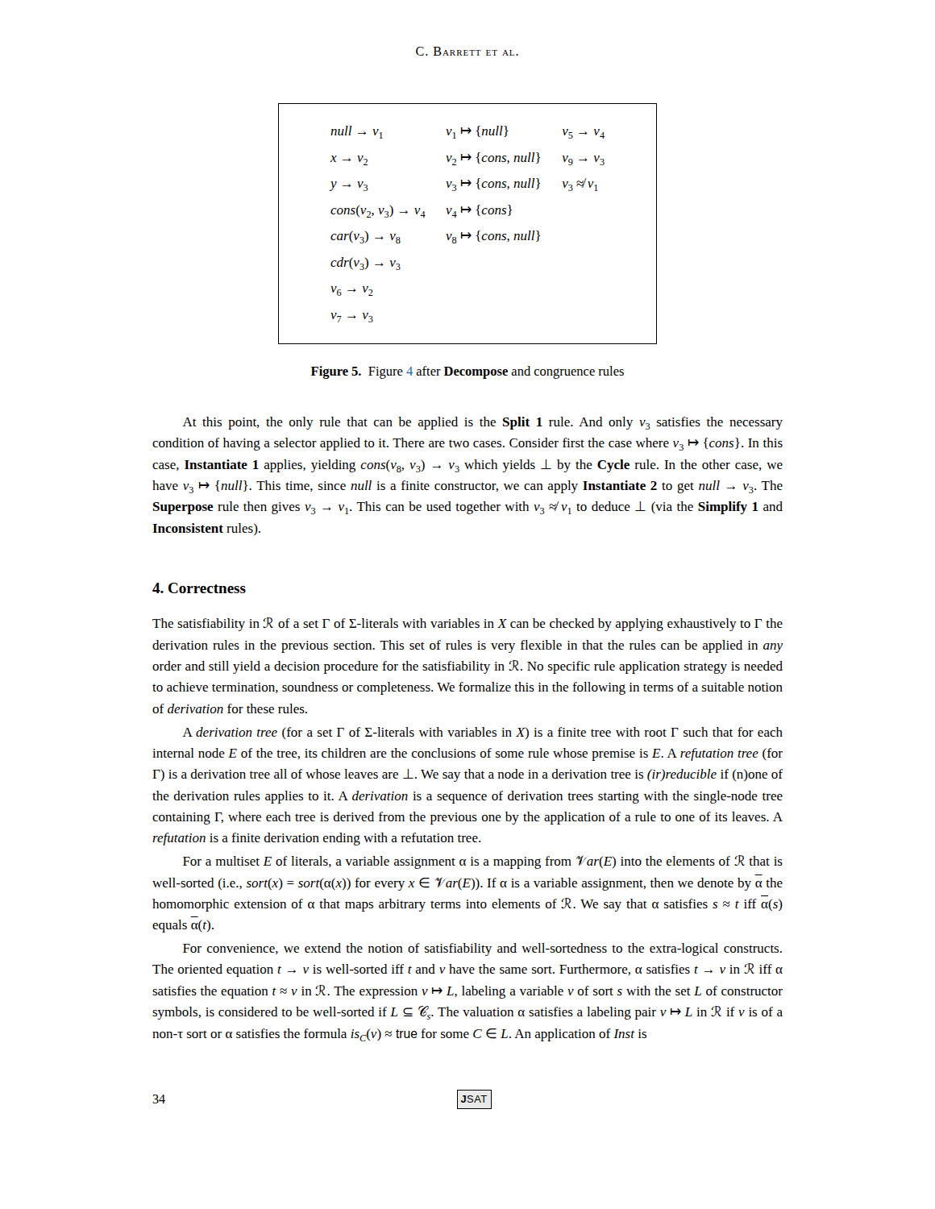C. Barrett et al.
| null → v 1 | v 1 ↦ { null } | v 5 → v 4 |
| x → v 2 | v 2 ↦ { cons , null } | v 9 → v 3 |
| y → v 3 | v 3 ↦ { cons , null } | v 3 ≉ v 1 |
| cons ( v 2 , v 3 ) → v 4 | v 4 ↦ { cons } | |
| car ( v 3 ) → v 8 | v 8 ↦ { cons , null } | |
| cdr ( v 3 ) → v 3 | | |
| v 6 → v 2 | | |
| v 7 → v 3 | | |
Figure 5. Figure 4 after Decompose and congruence rules
At this point, the only rule that can be applied is the Split 1 rule. And only v3 satisfies the necessary condition of having a selector applied to it. There are two cases. Consider first the case where v3 ↦ {cons}. In this case, Instantiate 1 applies, yielding cons(v8, v3) → v3 which yields ⊥ by the Cycle rule. In the other case, we have v3 ↦ {null}. This time, since null is a finite constructor, we can apply Instantiate 2 to get null → v3. The Superpose rule then gives v3 → v1. This can be used together with v3 ≉ v1 to deduce ⊥ (via the Simplify 1 and Inconsistent rules).
4. Correctness
The satisfiability in ℛ of a set Γ of Σ-literals with variables in X can be checked by applying exhaustively to Γ the derivation rules in the previous section. This set of rules is very flexible in that the rules can be applied in any order and still yield a decision procedure for the satisfiability in ℛ. No specific rule application strategy is needed to achieve termination, soundness or completeness. We formalize this in the following in terms of a suitable notion of derivation for these rules.
A derivation tree (for a set Γ of Σ-literals with variables in X) is a finite tree with root Γ such that for each internal node E of the tree, its children are the conclusions of some rule whose premise is E. A refutation tree (for Γ) is a derivation tree all of whose leaves are ⊥. We say that a node in a derivation tree is (ir)reducible if (n)one of the derivation rules applies to it. A derivation is a sequence of derivation trees starting with the single-node tree containing Γ, where each tree is derived from the previous one by the application of a rule to one of its leaves. A refutation is a finite derivation ending with a refutation tree.
For a multiset E of literals, a variable assignment α is a mapping from 𝒱ar(E) into the elements of ℛ that is well-sorted (i.e., sort(x) = sort(α(x)) for every x ∈ 𝒱ar(E)). If α is a variable assignment, then we denote by α the homomorphic extension of α that maps arbitrary terms into elements of ℛ. We say that α satisfies s ≈ t iff α(s) equals α(t).
For convenience, we extend the notion of satisfiability and well-sortedness to the extra-logical constructs. The oriented equation t → v is well-sorted iff t and v have the same sort. Furthermore, α satisfies t → v in ℛ iff α satisfies the equation t ≈ v in ℛ. The expression v ↦ L, labeling a variable v of sort s with the set L of constructor symbols, is considered to be well-sorted if L ⊆ 𝒞s. The valuation α satisfies a labeling pair v ↦ L in ℛ if v is of a non-τ sort or α satisfies the formula isC(v) ≈ true for some C ∈ L. An application of Inst is
34
JSAT